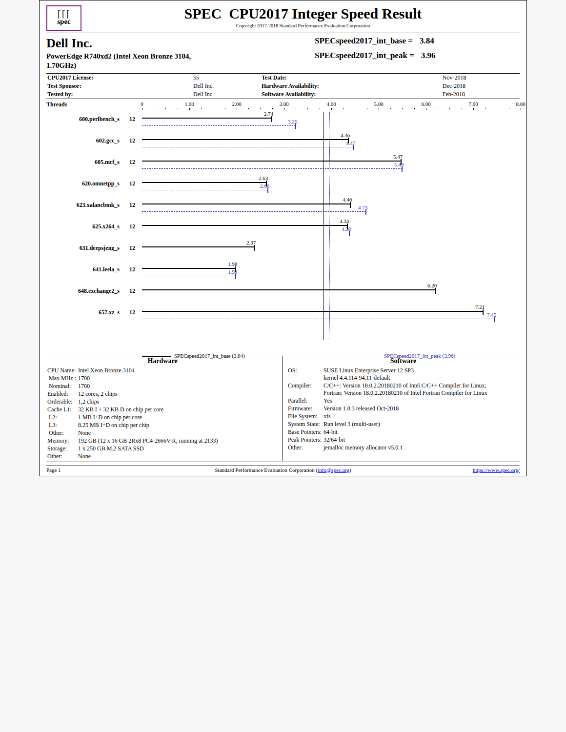⎡⎡⎡
spec
SPEC CPU2017 Integer Speed Result
Copyright 2017-2018 Standard Performance Evaluation Corporation
Dell Inc.
PowerEdge R740xd2 (Intel Xeon Bronze 3104,
1.70GHz)
SPECspeed2017_int_base =3.84
SPECspeed2017_int_peak =3.96
| CPU2017 License: | 55 | Test Date: | Nov-2018 |
| Test Sponsor: | Dell Inc. | Hardware Availability: | Dec-2018 |
| Tested by: | Dell Inc. | Software Availability: | Feb-2018 |
Threads
0
1.00
2.00
3.00
4.00
5.00
6.00
7.00
8.00
600.perlbench_s
12
2.74
3.25
602.gcc_s
12
4.36
4.47
605.mcf_s
12
5.47
5.49
620.omnetpp_s
12
2.63
2.66
623.xalancbmk_s
12
4.40
4.73
625.x264_s
12
4.34
4.38
631.deepsjeng_s
12
2.37
641.leela_s
12
1.98
1.98
648.exchange2_s
12
6.20
657.xz_s
12
7.21
7.45
SPECspeed2017_int_base (3.84) SPECspeed2017_int_peak (3.96)
Hardware
| CPU Name: | Intel Xeon Bronze 3104 |
| Max MHz.: | 1700 |
| Nominal: | 1700 |
| Enabled: | 12 cores, 2 chips |
| Orderable: | 1,2 chips |
| Cache L1: | 32 KB I + 32 KB D on chip per core |
| L2: | 1 MB I+D on chip per core |
| L3: | 8.25 MB I+D on chip per chip |
| Other: | None |
| Memory: | 192 GB (12 x 16 GB 2Rx8 PC4-2666V-R, running at 2133) |
| Storage: | 1 x 250 GB M.2 SATA SSD |
| Other: | None |
Software
| OS: | SUSE Linux Enterprise Server 12 SP3 kernel 4.4.114-94.11-default |
| Compiler: | C/C++: Version 18.0.2.20180210 of Intel C/C++ Compiler for Linux; Fortran: Version 18.0.2.20180210 of Intel Fortran Compiler for Linux |
| Parallel: | Yes |
| Firmware: | Version 1.0.3 released Oct-2018 |
| File System: | xfs |
| System State: | Run level 3 (multi-user) |
| Base Pointers: | 64-bit |
| Peak Pointers: | 32/64-bit |
| Other: | jemalloc memory allocator v5.0.1 |
Page 1
Standard Performance Evaluation Corporation (info@spec.org)
https://www.spec.org/